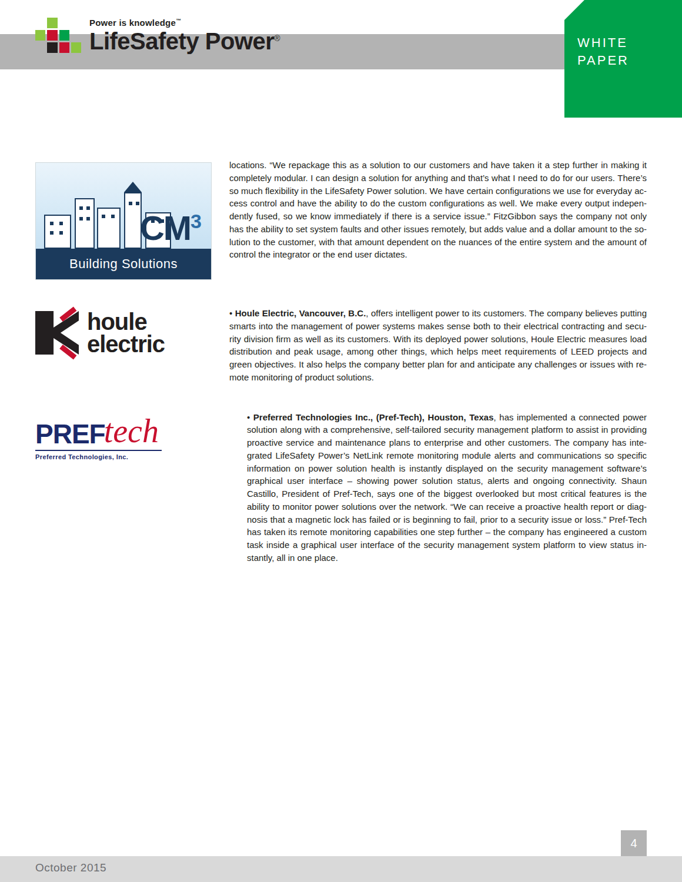WHITE
PAPER
Power is knowledge™
LifeSafety Power®
CM3
Building Solutions
locations. “We repackage this as a solution to our customers and have taken it a step further in making it completely modular. I can design a solution for anything and that’s what I need to do for our users. There’s so much flexibility in the LifeSafety Power solution. We have certain configurations we use for everyday access control and have the ability to do the custom configurations as well. We make every output independently fused, so we know immediately if there is a service issue.” FitzGibbon says the company not only has the ability to set system faults and other issues remotely, but adds value and a dollar amount to the solution to the customer, with that amount dependent on the nuances of the entire system and the amount of control the integrator or the end user dictates.
houle
electric
• Houle Electric, Vancouver, B.C., offers intelligent power to its customers. The company believes putting smarts into the management of power systems makes sense both to their electrical contracting and security division firm as well as its customers. With its deployed power solutions, Houle Electric measures load distribution and peak usage, among other things, which helps meet requirements of LEED projects and green objectives. It also helps the company better plan for and anticipate any challenges or issues with remote monitoring of product solutions.
PREF tech
Preferred Technologies, Inc.
• Preferred Technologies Inc., (Pref-Tech), Houston, Texas, has implemented a connected power solution along with a comprehensive, self-tailored security management platform to assist in providing proactive service and maintenance plans to enterprise and other customers. The company has integrated LifeSafety Power’s NetLink remote monitoring module alerts and communications so specific information on power solution health is instantly displayed on the security management software’s graphical user interface – showing power solution status, alerts and ongoing connectivity. Shaun Castillo, President of Pref-Tech, says one of the biggest overlooked but most critical features is the ability to monitor power solutions over the network. “We can receive a proactive health report or diagnosis that a magnetic lock has failed or is beginning to fail, prior to a security issue or loss.” Pref-Tech has taken its remote monitoring capabilities one step further – the company has engineered a custom task inside a graphical user interface of the security management system platform to view status instantly, all in one place.
October 2015
4